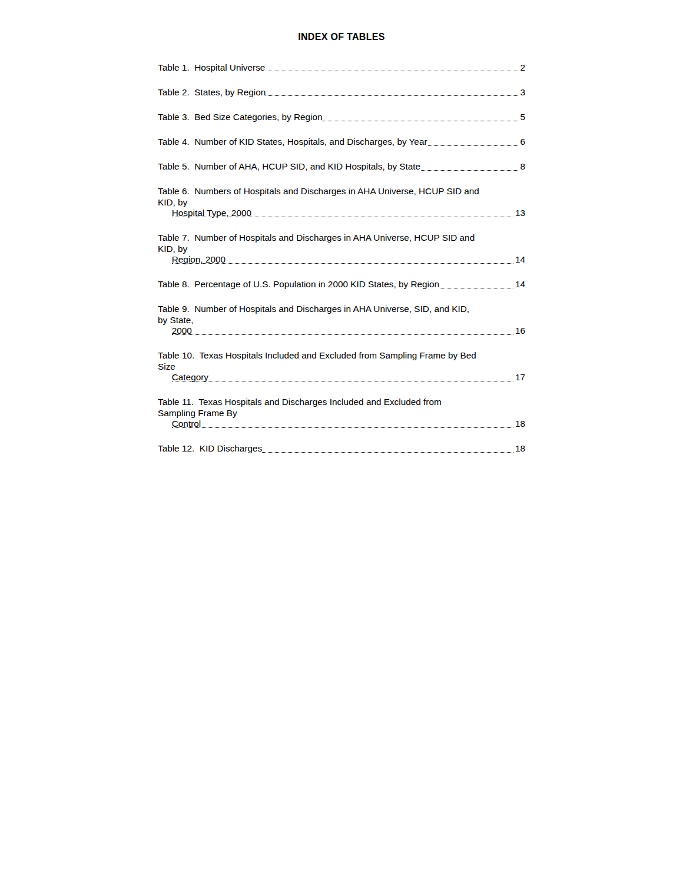INDEX OF TABLES
Table 1. Hospital Universe 2
Table 2. States, by Region 3
Table 3. Bed Size Categories, by Region 5
Table 4. Number of KID States, Hospitals, and Discharges, by Year 6
Table 5. Number of AHA, HCUP SID, and KID Hospitals, by State 8
Table 6. Numbers of Hospitals and Discharges in AHA Universe, HCUP SID and KID, by Hospital Type, 2000 13
Table 7. Number of Hospitals and Discharges in AHA Universe, HCUP SID and KID, by Region, 2000 14
Table 8. Percentage of U.S. Population in 2000 KID States, by Region 14
Table 9. Number of Hospitals and Discharges in AHA Universe, SID, and KID, by State, 2000 16
Table 10. Texas Hospitals Included and Excluded from Sampling Frame by Bed Size Category 17
Table 11. Texas Hospitals and Discharges Included and Excluded from Sampling Frame By Control 18
Table 12. KID Discharges 18